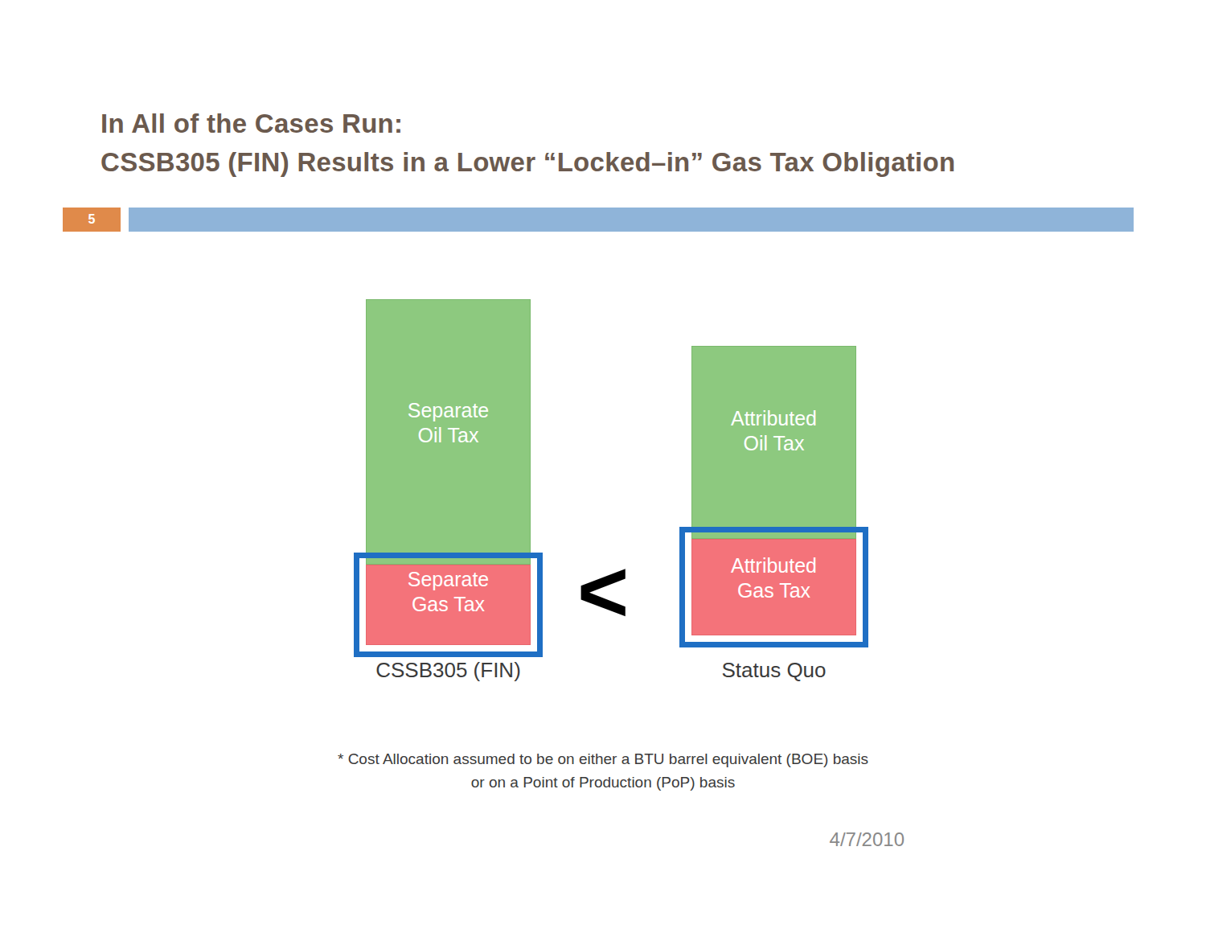In All of the Cases Run:
CSSB305 (FIN) Results in a Lower “Locked–in” Gas Tax Obligation
5
Separate
Oil Tax
Separate
Gas Tax
<
Attributed
Oil Tax
Attributed
Gas Tax
CSSB305 (FIN)
Status Quo
* Cost Allocation assumed to be on either a BTU barrel equivalent (BOE) basis
or on a Point of Production (PoP) basis
4/7/2010